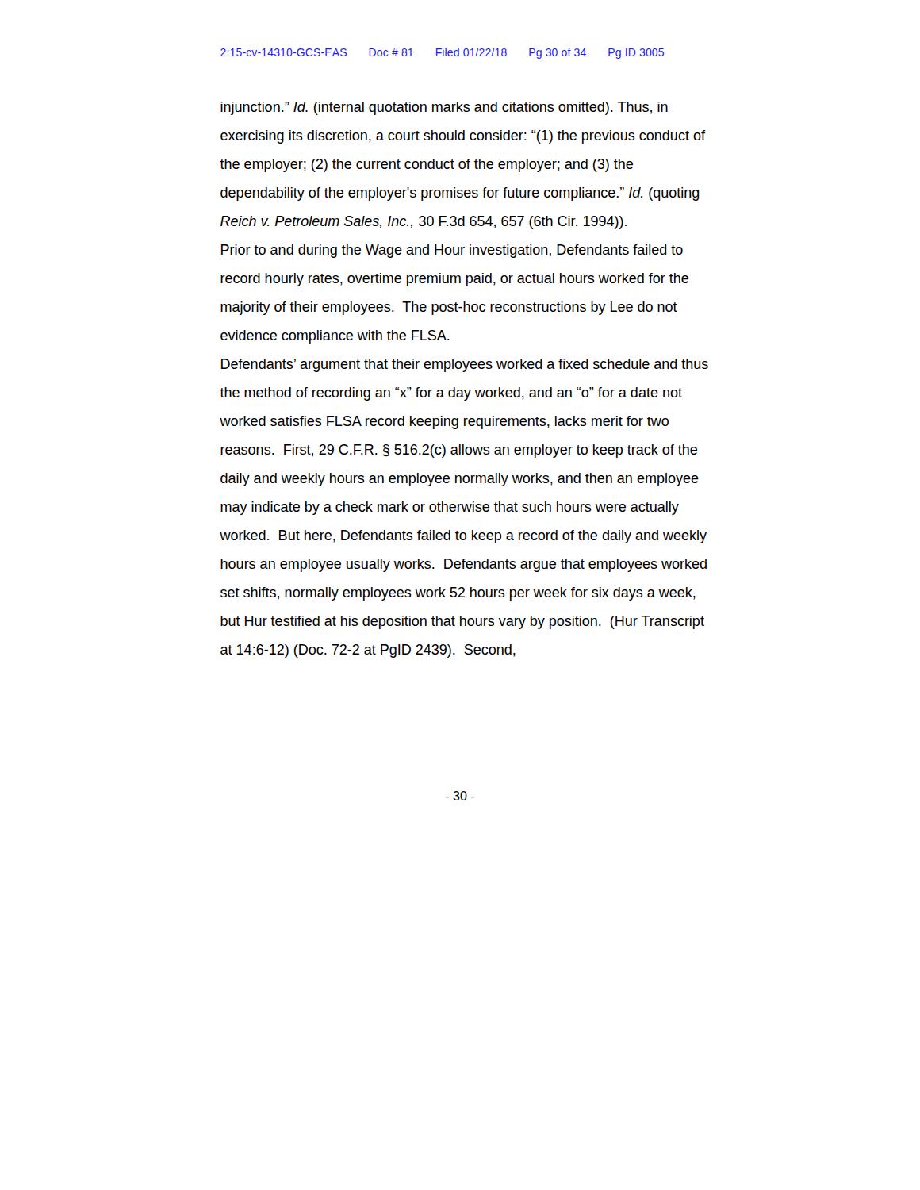2:15-cv-14310-GCS-EAS Doc # 81 Filed 01/22/18 Pg 30 of 34 Pg ID 3005
injunction.” Id. (internal quotation marks and citations omitted). Thus, in exercising its discretion, a court should consider: “(1) the previous conduct of the employer; (2) the current conduct of the employer; and (3) the dependability of the employer's promises for future compliance.” Id. (quoting Reich v. Petroleum Sales, Inc., 30 F.3d 654, 657 (6th Cir. 1994)).
Prior to and during the Wage and Hour investigation, Defendants failed to record hourly rates, overtime premium paid, or actual hours worked for the majority of their employees. The post-hoc reconstructions by Lee do not evidence compliance with the FLSA.
Defendants’ argument that their employees worked a fixed schedule and thus the method of recording an “x” for a day worked, and an “o” for a date not worked satisfies FLSA record keeping requirements, lacks merit for two reasons. First, 29 C.F.R. § 516.2(c) allows an employer to keep track of the daily and weekly hours an employee normally works, and then an employee may indicate by a check mark or otherwise that such hours were actually worked. But here, Defendants failed to keep a record of the daily and weekly hours an employee usually works. Defendants argue that employees worked set shifts, normally employees work 52 hours per week for six days a week, but Hur testified at his deposition that hours vary by position. (Hur Transcript at 14:6-12) (Doc. 72-2 at PgID 2439). Second,
- 30 -